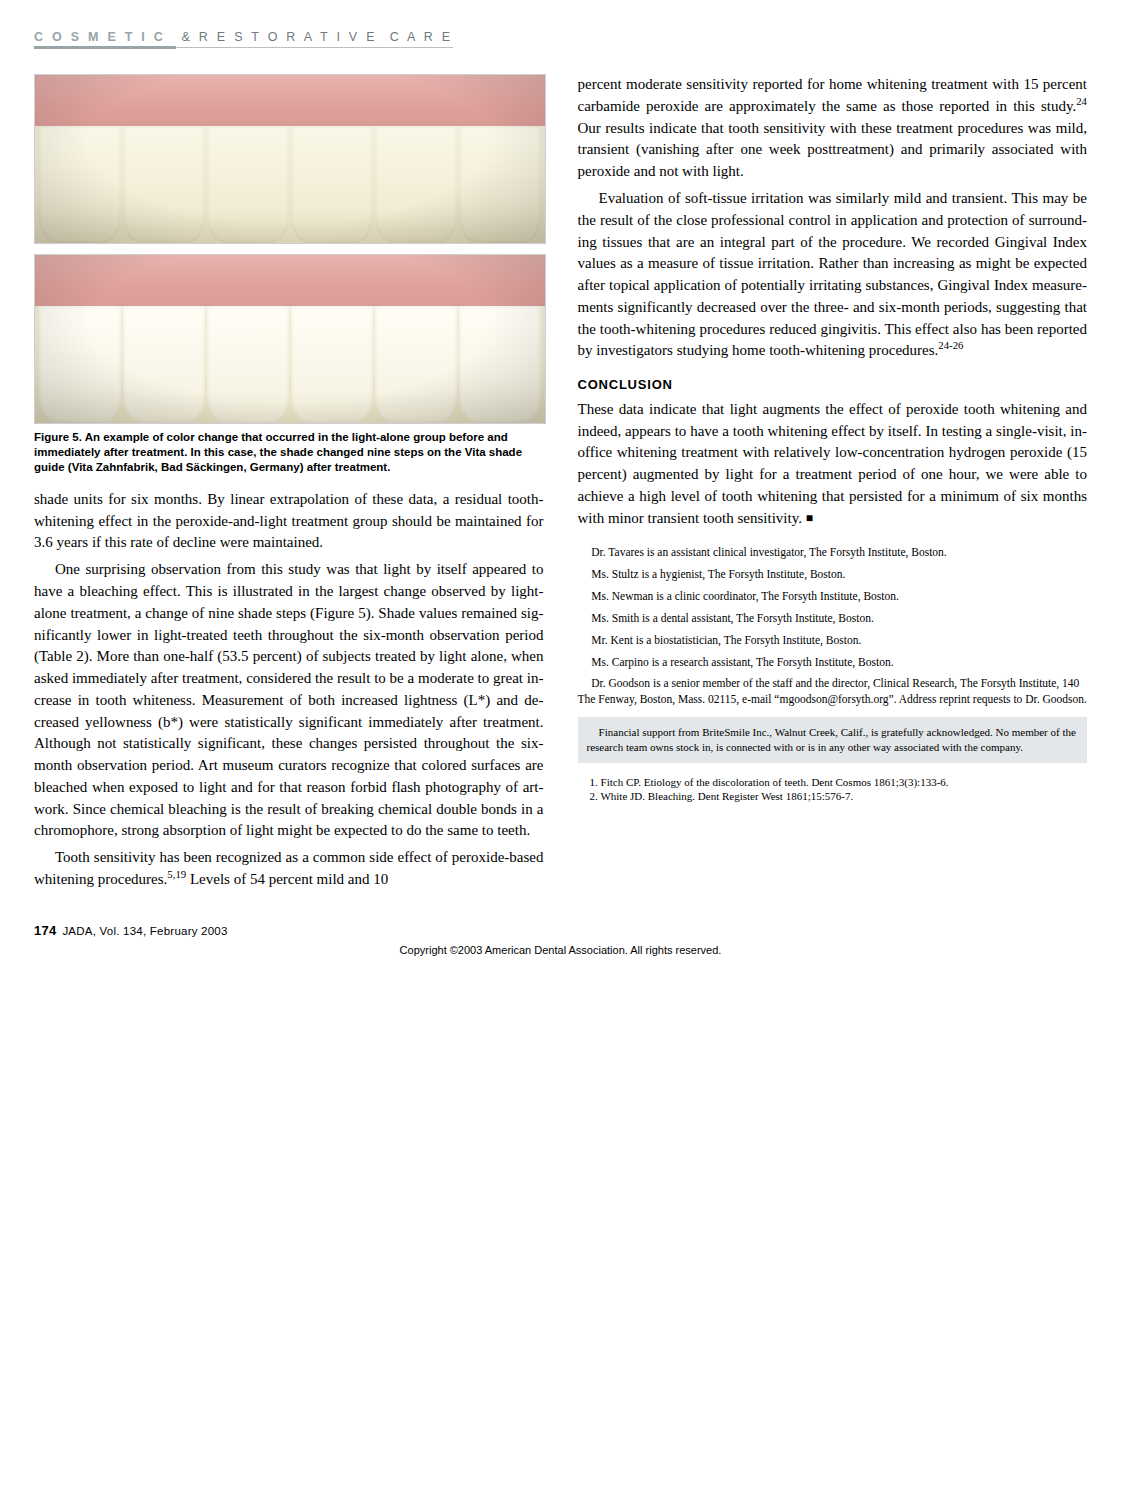C O S M E T I C& R E S T O R A T I V E C A R E
Figure 5. An example of color change that occurred in the light-alone group before and immediately after treatment. In this case, the shade changed nine steps on the Vita shade guide (Vita Zahnfabrik, Bad Säckingen, Germany) after treatment.
shade units for six months. By linear extrapolation of these data, a residual tooth-whitening effect in the peroxide-and-light treatment group should be maintained for 3.6 years if this rate of decline were maintained.
One surprising observation from this study was that light by itself appeared to have a bleaching effect. This is illustrated in the largest change observed by light-alone treatment, a change of nine shade steps (Figure 5). Shade values remained significantly lower in light-treated teeth throughout the six-month observation period (Table 2). More than one-half (53.5 percent) of subjects treated by light alone, when asked immediately after treatment, considered the result to be a moderate to great increase in tooth whiteness. Measurement of both increased lightness (L*) and decreased yellowness (b*) were statistically significant immediately after treatment. Although not statistically significant, these changes persisted throughout the six-month observation period. Art museum curators recognize that colored surfaces are bleached when exposed to light and for that reason forbid flash photography of artwork. Since chemical bleaching is the result of breaking chemical double bonds in a chromophore, strong absorption of light might be expected to do the same to teeth.
Tooth sensitivity has been recognized as a common side effect of peroxide-based whitening procedures.5,19 Levels of 54 percent mild and 10
percent moderate sensitivity reported for home whitening treatment with 15 percent carbamide peroxide are approximately the same as those reported in this study.24 Our results indicate that tooth sensitivity with these treatment procedures was mild, transient (vanishing after one week posttreatment) and primarily associated with peroxide and not with light.
Evaluation of soft-tissue irritation was similarly mild and transient. This may be the result of the close professional control in application and protection of surrounding tissues that are an integral part of the procedure. We recorded Gingival Index values as a measure of tissue irritation. Rather than increasing as might be expected after topical application of potentially irritating substances, Gingival Index measurements significantly decreased over the three- and six-month periods, suggesting that the tooth-whitening procedures reduced gingivitis. This effect also has been reported by investigators studying home tooth-whitening procedures.24-26
Conclusion
These data indicate that light augments the effect of peroxide tooth whitening and indeed, appears to have a tooth whitening effect by itself. In testing a single-visit, in-office whitening treatment with relatively low-concentration hydrogen peroxide (15 percent) augmented by light for a treatment period of one hour, we were able to achieve a high level of tooth whitening that persisted for a minimum of six months with minor transient tooth sensitivity. ■
Dr. Tavares is an assistant clinical investigator, The Forsyth Institute, Boston.
Ms. Stultz is a hygienist, The Forsyth Institute, Boston.
Ms. Newman is a clinic coordinator, The Forsyth Institute, Boston.
Ms. Smith is a dental assistant, The Forsyth Institute, Boston.
Mr. Kent is a biostatistician, The Forsyth Institute, Boston.
Ms. Carpino is a research assistant, The Forsyth Institute, Boston.
Dr. Goodson is a senior member of the staff and the director, Clinical Research, The Forsyth Institute, 140 The Fenway, Boston, Mass. 02115, e-mail “mgoodson@forsyth.org”. Address reprint requests to Dr. Goodson.
Financial support from BriteSmile Inc., Walnut Creek, Calif., is gratefully acknowledged. No member of the research team owns stock in, is connected with or is in any other way associated with the company.
1. Fitch CP. Etiology of the discoloration of teeth. Dent Cosmos 1861;3(3):133-6.
2. White JD. Bleaching. Dent Register West 1861;15:576-7.
174 JADA, Vol. 134, February 2003
Copyright ©2003 American Dental Association. All rights reserved.